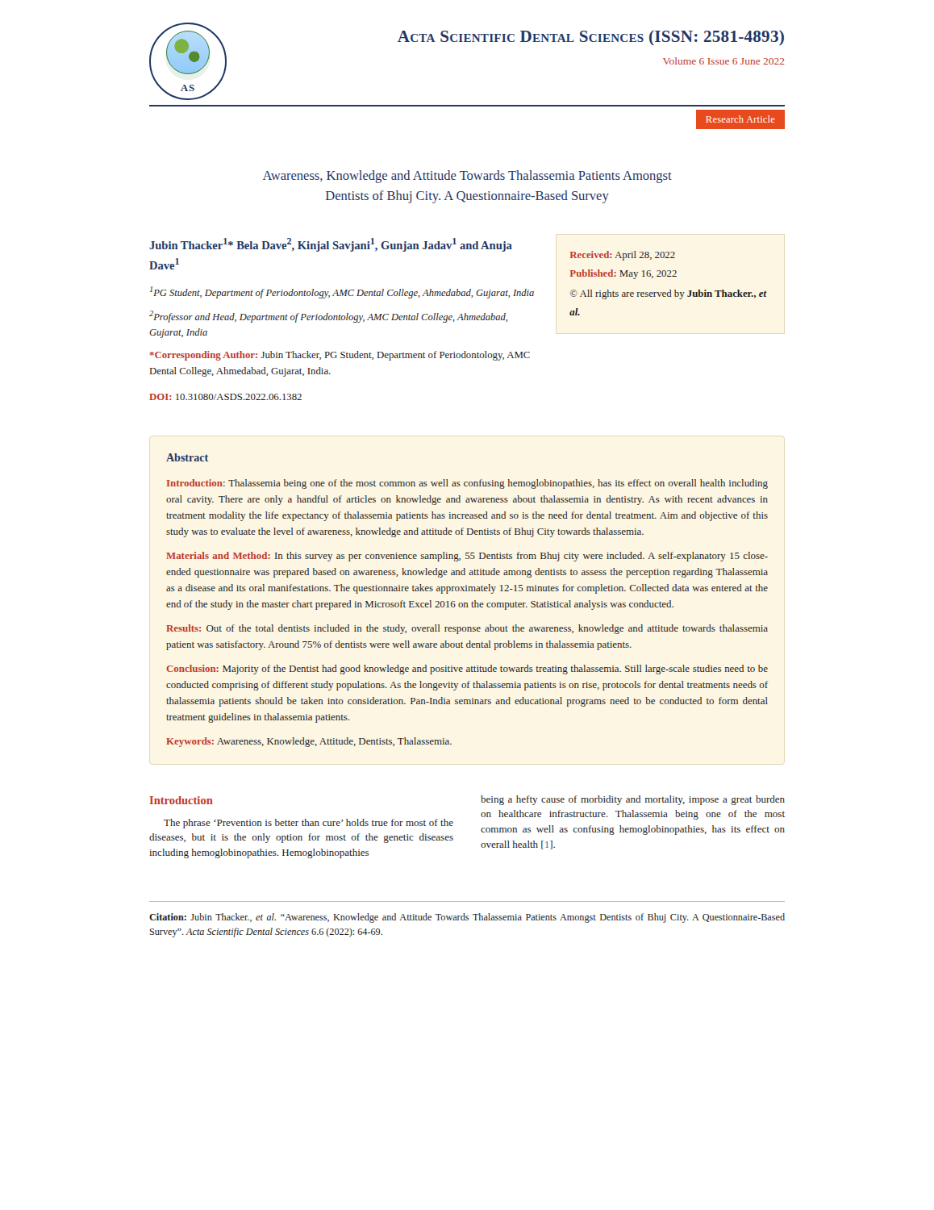AS
Acta Scientific Dental Sciences (ISSN: 2581-4893)
Volume 6 Issue 6 June 2022
Research Article
Awareness, Knowledge and Attitude Towards Thalassemia Patients Amongst
Dentists of Bhuj City. A Questionnaire-Based Survey
Jubin Thacker1* Bela Dave2, Kinjal Savjani1, Gunjan Jadav1 and Anuja Dave1
1PG Student, Department of Periodontology, AMC Dental College, Ahmedabad, Gujarat, India
2Professor and Head, Department of Periodontology, AMC Dental College, Ahmedabad, Gujarat, India
*Corresponding Author: Jubin Thacker, PG Student, Department of Periodontology, AMC Dental College, Ahmedabad, Gujarat, India.
DOI: 10.31080/ASDS.2022.06.1382
Received: April 28, 2022
Published: May 16, 2022
© All rights are reserved by Jubin Thacker., et al.
Abstract
Introduction: Thalassemia being one of the most common as well as confusing hemoglobinopathies, has its effect on overall health including oral cavity. There are only a handful of articles on knowledge and awareness about thalassemia in dentistry. As with recent advances in treatment modality the life expectancy of thalassemia patients has increased and so is the need for dental treatment. Aim and objective of this study was to evaluate the level of awareness, knowledge and attitude of Dentists of Bhuj City towards thalassemia.
Materials and Method: In this survey as per convenience sampling, 55 Dentists from Bhuj city were included. A self-explanatory 15 close-ended questionnaire was prepared based on awareness, knowledge and attitude among dentists to assess the perception regarding Thalassemia as a disease and its oral manifestations. The questionnaire takes approximately 12-15 minutes for completion. Collected data was entered at the end of the study in the master chart prepared in Microsoft Excel 2016 on the computer. Statistical analysis was conducted.
Results: Out of the total dentists included in the study, overall response about the awareness, knowledge and attitude towards thalassemia patient was satisfactory. Around 75% of dentists were well aware about dental problems in thalassemia patients.
Conclusion: Majority of the Dentist had good knowledge and positive attitude towards treating thalassemia. Still large-scale studies need to be conducted comprising of different study populations. As the longevity of thalassemia patients is on rise, protocols for dental treatments needs of thalassemia patients should be taken into consideration. Pan-India seminars and educational programs need to be conducted to form dental treatment guidelines in thalassemia patients.
Keywords: Awareness, Knowledge, Attitude, Dentists, Thalassemia.
Introduction
The phrase ‘Prevention is better than cure’ holds true for most of the diseases, but it is the only option for most of the genetic diseases including hemoglobinopathies. Hemoglobinopathies
being a hefty cause of morbidity and mortality, impose a great burden on healthcare infrastructure. Thalassemia being one of the most common as well as confusing hemoglobinopathies, has its effect on overall health [1].
Citation: Jubin Thacker., et al. “Awareness, Knowledge and Attitude Towards Thalassemia Patients Amongst Dentists of Bhuj City. A Questionnaire-Based Survey”. Acta Scientific Dental Sciences 6.6 (2022): 64-69.